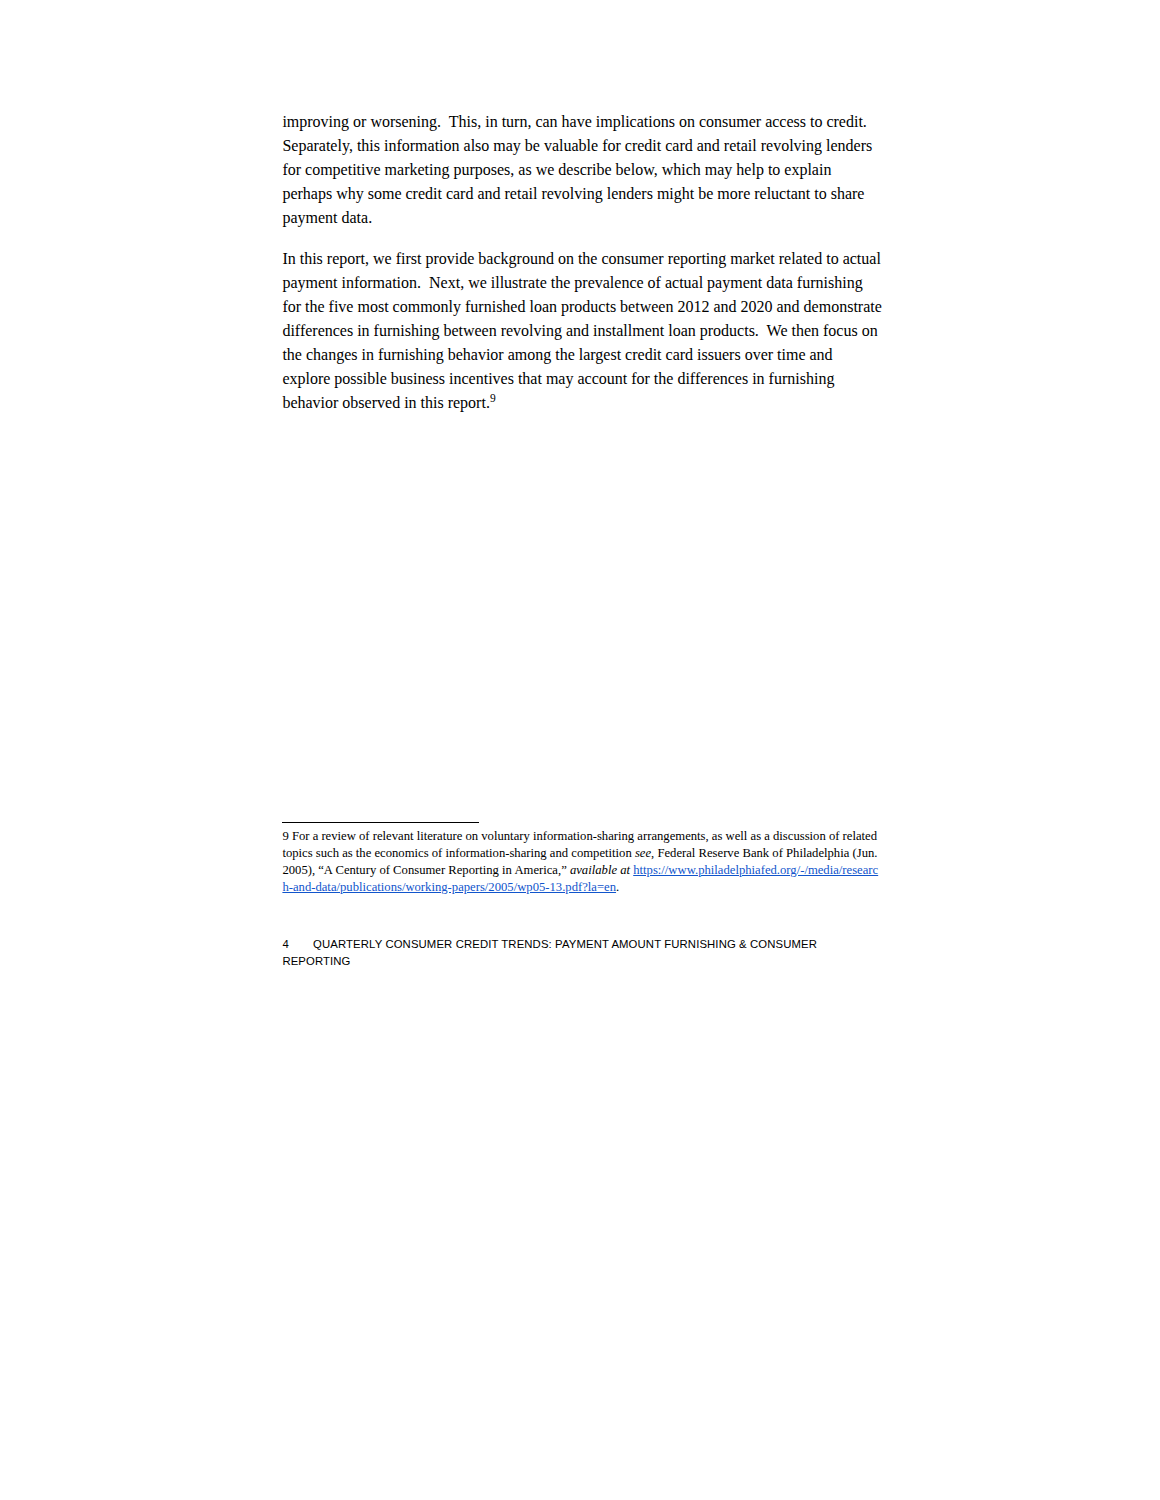improving or worsening. This, in turn, can have implications on consumer access to credit. Separately, this information also may be valuable for credit card and retail revolving lenders for competitive marketing purposes, as we describe below, which may help to explain perhaps why some credit card and retail revolving lenders might be more reluctant to share payment data.
In this report, we first provide background on the consumer reporting market related to actual payment information. Next, we illustrate the prevalence of actual payment data furnishing for the five most commonly furnished loan products between 2012 and 2020 and demonstrate differences in furnishing between revolving and installment loan products. We then focus on the changes in furnishing behavior among the largest credit card issuers over time and explore possible business incentives that may account for the differences in furnishing behavior observed in this report.9
9 For a review of relevant literature on voluntary information-sharing arrangements, as well as a discussion of related topics such as the economics of information-sharing and competition see, Federal Reserve Bank of Philadelphia (Jun. 2005), “A Century of Consumer Reporting in America,” available at https://www.philadelphiafed.org/-/media/research-and-data/publications/working-papers/2005/wp05-13.pdf?la=en.
4 QUARTERLY CONSUMER CREDIT TRENDS: PAYMENT AMOUNT FURNISHING & CONSUMER REPORTING